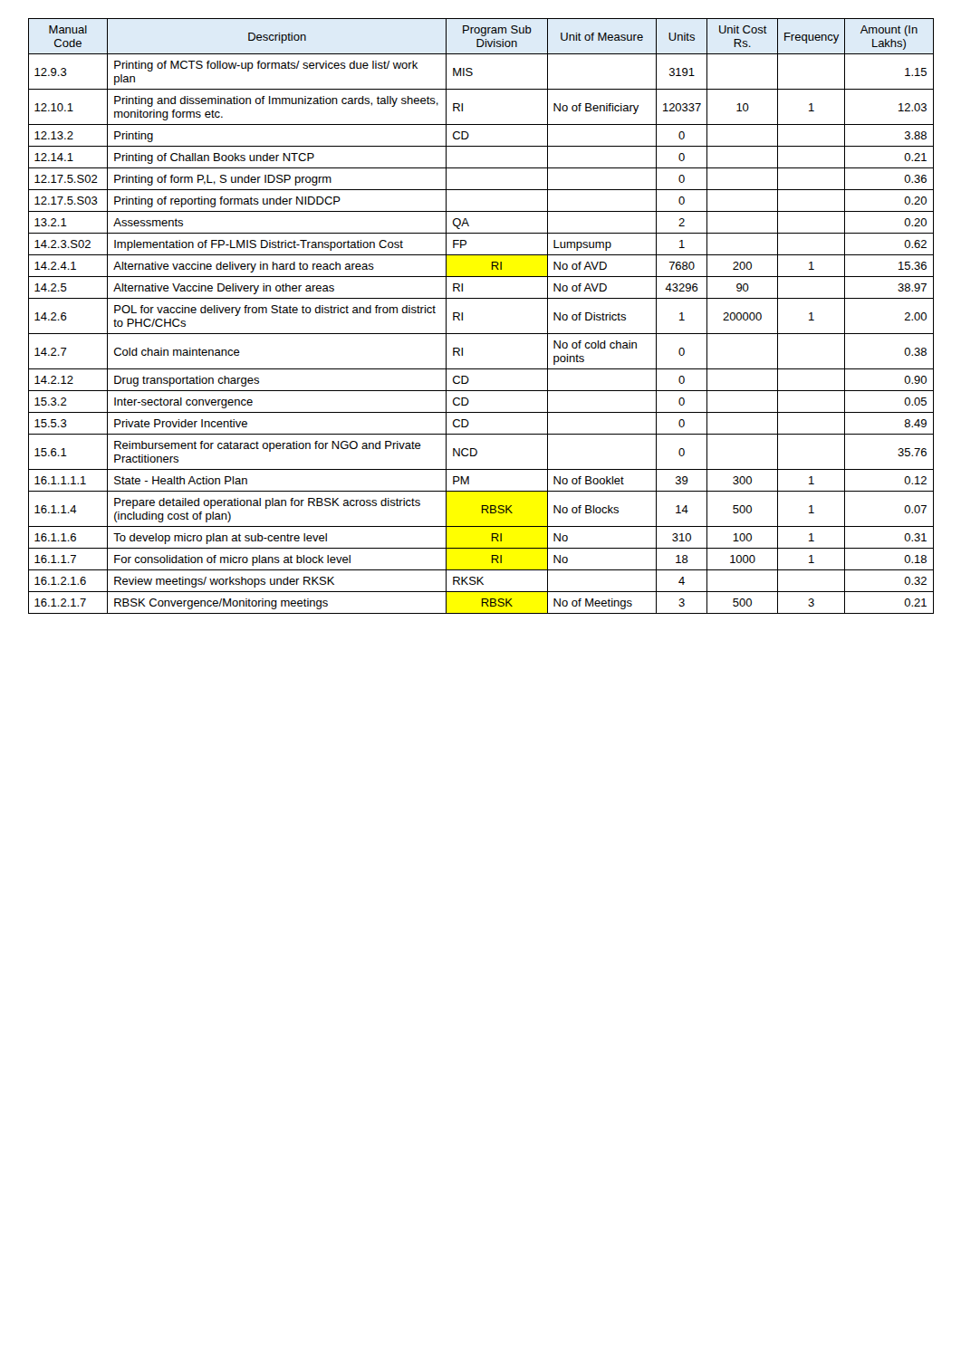| Manual Code | Description | Program Sub Division | Unit of Measure | Units | Unit Cost Rs. | Frequency | Amount (In Lakhs) |
| --- | --- | --- | --- | --- | --- | --- | --- |
| 12.9.3 | Printing of MCTS follow-up formats/ services due list/ work plan | MIS | | 3191 | | | 1.15 |
| 12.10.1 | Printing and dissemination of Immunization cards, tally sheets, monitoring forms etc. | RI | No of Benificiary | 120337 | 10 | 1 | 12.03 |
| 12.13.2 | Printing | CD | | 0 | | | 3.88 |
| 12.14.1 | Printing of Challan Books under NTCP | | | 0 | | | 0.21 |
| 12.17.5.S02 | Printing of form P,L, S under IDSP progrm | | | 0 | | | 0.36 |
| 12.17.5.S03 | Printing of reporting formats under NIDDCP | | | 0 | | | 0.20 |
| 13.2.1 | Assessments | QA | | 2 | | | 0.20 |
| 14.2.3.S02 | Implementation of FP-LMIS District-Transportation Cost | FP | Lumpsump | 1 | | | 0.62 |
| 14.2.4.1 | Alternative vaccine delivery in hard to reach areas | RI | No of AVD | 7680 | 200 | 1 | 15.36 |
| 14.2.5 | Alternative Vaccine Delivery in other areas | RI | No of AVD | 43296 | 90 | | 38.97 |
| 14.2.6 | POL for vaccine delivery from State to district and from district to PHC/CHCs | RI | No of Districts | 1 | 200000 | 1 | 2.00 |
| 14.2.7 | Cold chain maintenance | RI | No of cold chain points | 0 | | | 0.38 |
| 14.2.12 | Drug transportation charges | CD | | 0 | | | 0.90 |
| 15.3.2 | Inter-sectoral convergence | CD | | 0 | | | 0.05 |
| 15.5.3 | Private Provider Incentive | CD | | 0 | | | 8.49 |
| 15.6.1 | Reimbursement for cataract operation for NGO and Private Practitioners | NCD | | 0 | | | 35.76 |
| 16.1.1.1.1 | State - Health Action Plan | PM | No of Booklet | 39 | 300 | 1 | 0.12 |
| 16.1.1.4 | Prepare detailed operational plan for RBSK across districts (including cost of plan) | RBSK | No of Blocks | 14 | 500 | 1 | 0.07 |
| 16.1.1.6 | To develop micro plan at sub-centre level | RI | No | 310 | 100 | 1 | 0.31 |
| 16.1.1.7 | For consolidation of micro plans at block level | RI | No | 18 | 1000 | 1 | 0.18 |
| 16.1.2.1.6 | Review meetings/ workshops under RKSK | RKSK | | 4 | | | 0.32 |
| 16.1.2.1.7 | RBSK Convergence/Monitoring meetings | RBSK | No of Meetings | 3 | 500 | 3 | 0.21 |